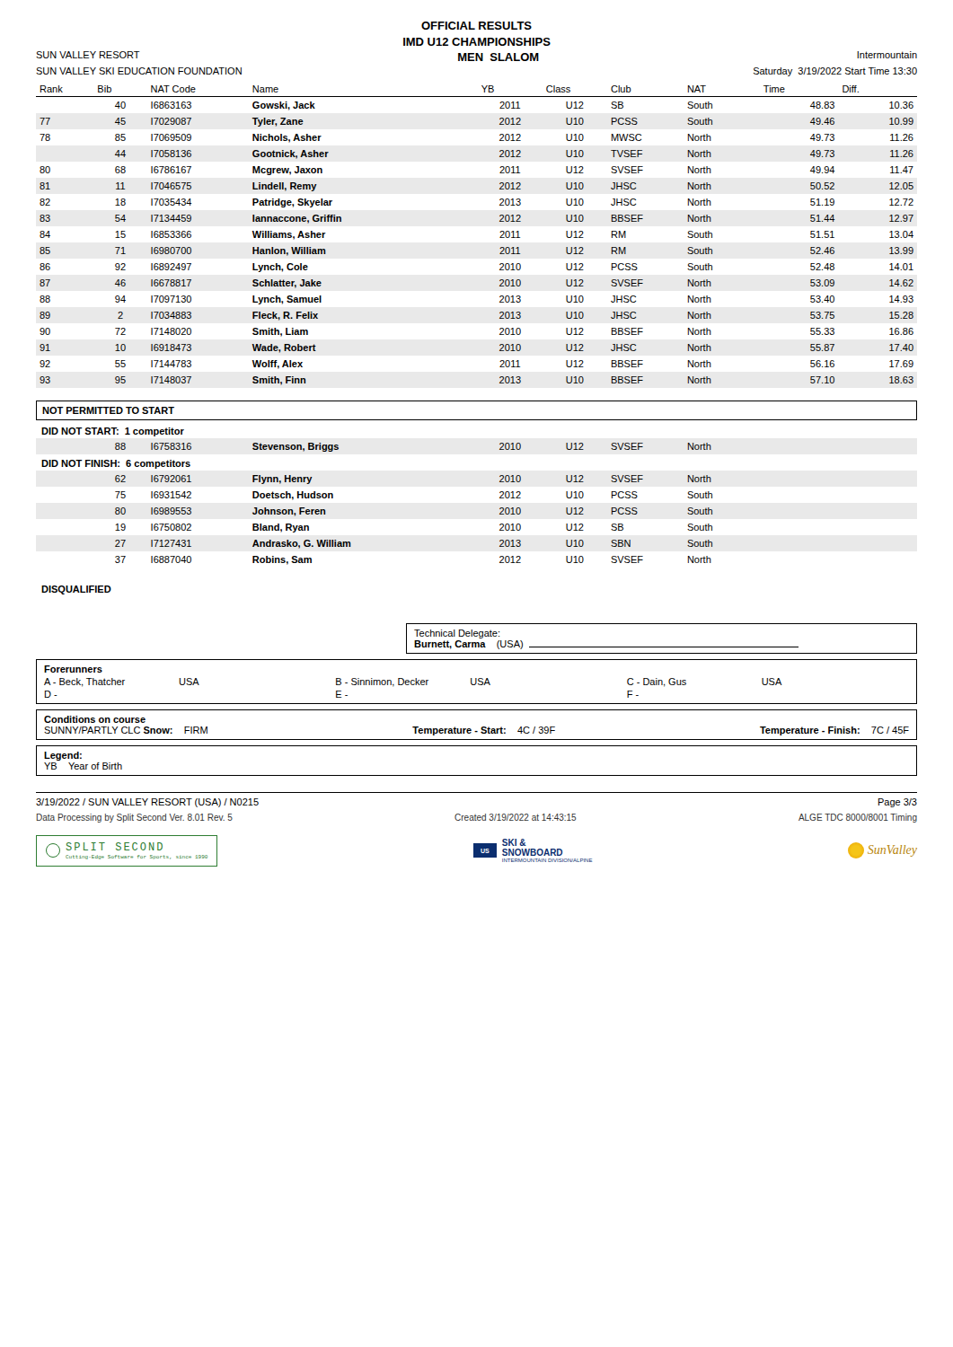OFFICIAL RESULTS
IMD U12 CHAMPIONSHIPS
SUN VALLEY RESORT
MEN SLALOM
Intermountain
SUN VALLEY SKI EDUCATION FOUNDATION
Saturday 3/19/2022 Start Time 13:30
| Rank | Bib | NAT Code | Name | YB | Class | Club | NAT | Time | Diff. |
| --- | --- | --- | --- | --- | --- | --- | --- | --- | --- |
| | 40 | I6863163 | Gowski, Jack | 2011 | U12 | SB | South | 48.83 | 10.36 |
| 77 | 45 | I7029087 | Tyler, Zane | 2012 | U10 | PCSS | South | 49.46 | 10.99 |
| 78 | 85 | I7069509 | Nichols, Asher | 2012 | U10 | MWSC | North | 49.73 | 11.26 |
| | 44 | I7058136 | Gootnick, Asher | 2012 | U10 | TVSEF | North | 49.73 | 11.26 |
| 80 | 68 | I6786167 | Mcgrew, Jaxon | 2011 | U12 | SVSEF | North | 49.94 | 11.47 |
| 81 | 11 | I7046575 | Lindell, Remy | 2012 | U10 | JHSC | North | 50.52 | 12.05 |
| 82 | 18 | I7035434 | Patridge, Skyelar | 2013 | U10 | JHSC | North | 51.19 | 12.72 |
| 83 | 54 | I7134459 | Iannaccone, Griffin | 2012 | U10 | BBSEF | North | 51.44 | 12.97 |
| 84 | 15 | I6853366 | Williams, Asher | 2011 | U12 | RM | South | 51.51 | 13.04 |
| 85 | 71 | I6980700 | Hanlon, William | 2011 | U12 | RM | South | 52.46 | 13.99 |
| 86 | 92 | I6892497 | Lynch, Cole | 2010 | U12 | PCSS | South | 52.48 | 14.01 |
| 87 | 46 | I6678817 | Schlatter, Jake | 2010 | U12 | SVSEF | North | 53.09 | 14.62 |
| 88 | 94 | I7097130 | Lynch, Samuel | 2013 | U10 | JHSC | North | 53.40 | 14.93 |
| 89 | 2 | I7034883 | Fleck, R. Felix | 2013 | U10 | JHSC | North | 53.75 | 15.28 |
| 90 | 72 | I7148020 | Smith, Liam | 2010 | U12 | BBSEF | North | 55.33 | 16.86 |
| 91 | 10 | I6918473 | Wade, Robert | 2010 | U12 | JHSC | North | 55.87 | 17.40 |
| 92 | 55 | I7144783 | Wolff, Alex | 2011 | U12 | BBSEF | North | 56.16 | 17.69 |
| 93 | 95 | I7148037 | Smith, Finn | 2013 | U10 | BBSEF | North | 57.10 | 18.63 |
NOT PERMITTED TO START
DID NOT START: 1 competitor
| | 88 | I6758316 | Stevenson, Briggs | 2010 | U12 | SVSEF | North | | |
DID NOT FINISH: 6 competitors
| | 62 | I6792061 | Flynn, Henry | 2010 | U12 | SVSEF | North | | |
| | 75 | I6931542 | Doetsch, Hudson | 2012 | U10 | PCSS | South | | |
| | 80 | I6989553 | Johnson, Feren | 2010 | U12 | PCSS | South | | |
| | 19 | I6750802 | Bland, Ryan | 2010 | U12 | SB | South | | |
| | 27 | I7127431 | Andrasko, G. William | 2013 | U10 | SBN | South | | |
| | 37 | I6887040 | Robins, Sam | 2012 | U10 | SVSEF | North | | |
DISQUALIFIED
Technical Delegate:
Burnett, Carma (USA)
Forerunners
A - Beck, Thatcher USA
B - Sinnimon, Decker USA
C - Dain, Gus USA
D -
E -
F -
Conditions on course
SUNNY/PARTLY CLC Snow: FIRM
Temperature - Start: 4C / 39F
Temperature - Finish: 7C / 45F
Legend:
YB Year of Birth
3/19/2022 / SUN VALLEY RESORT (USA) / N0215
Page 3/3
Data Processing by Split Second Ver. 8.01 Rev. 5
Created 3/19/2022 at 14:43:15
ALGE TDC 8000/8001 Timing
SPLIT SECONDCutting-Edge Software for Sports, since 1990
US SKI &
SNOWBOARDINTERMOUNTAIN DIVISION/ALPINE
SunValley